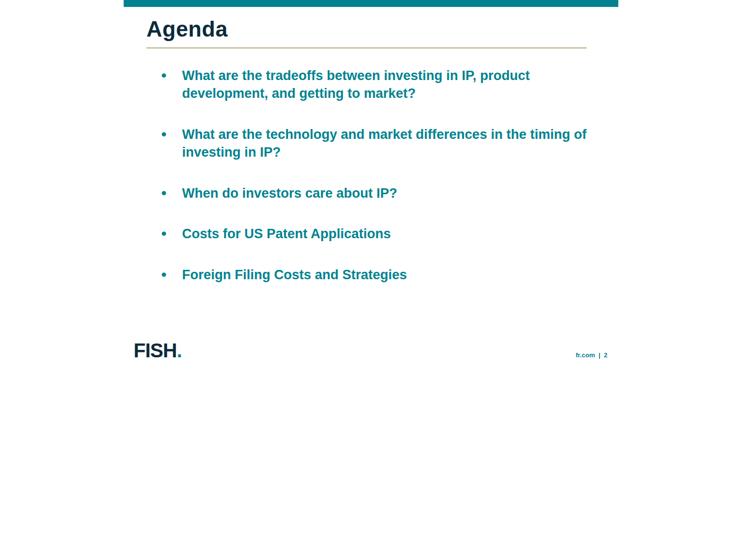Agenda
What are the tradeoffs between investing in IP, product development, and getting to market?
What are the technology and market differences in the timing of investing in IP?
When do investors care about IP?
Costs for US Patent Applications
Foreign Filing Costs and Strategies
FISH.
fr.com | 2